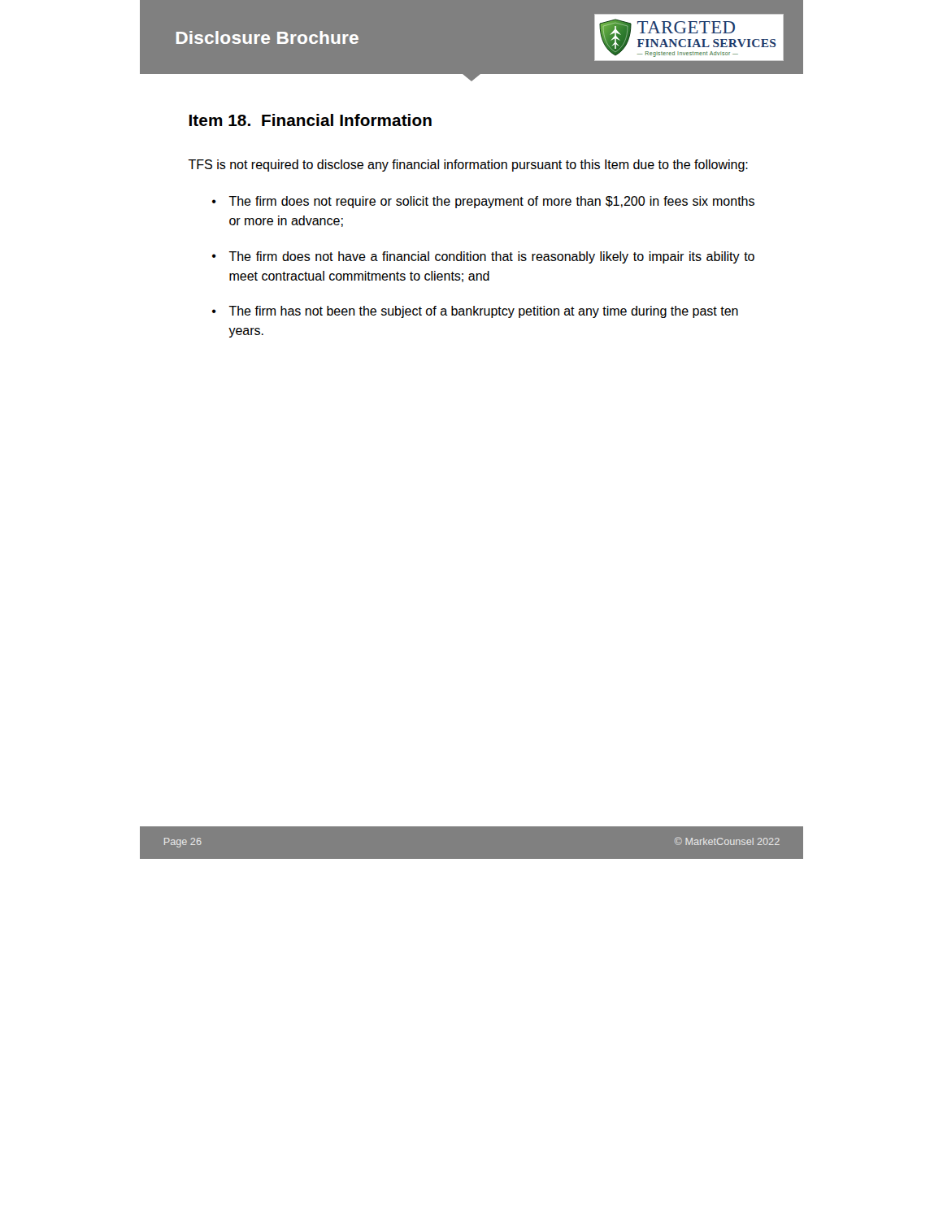Disclosure Brochure
TARGETED
FINANCIAL SERVICES
— Registered Investment Advisor —
Item 18. Financial Information
TFS is not required to disclose any financial information pursuant to this Item due to the following:
The firm does not require or solicit the prepayment of more than $1,200 in fees six months or more in advance;
The firm does not have a financial condition that is reasonably likely to impair its ability to meet contractual commitments to clients; and
The firm has not been the subject of a bankruptcy petition at any time during the past ten years.
Page 26
© MarketCounsel 2022